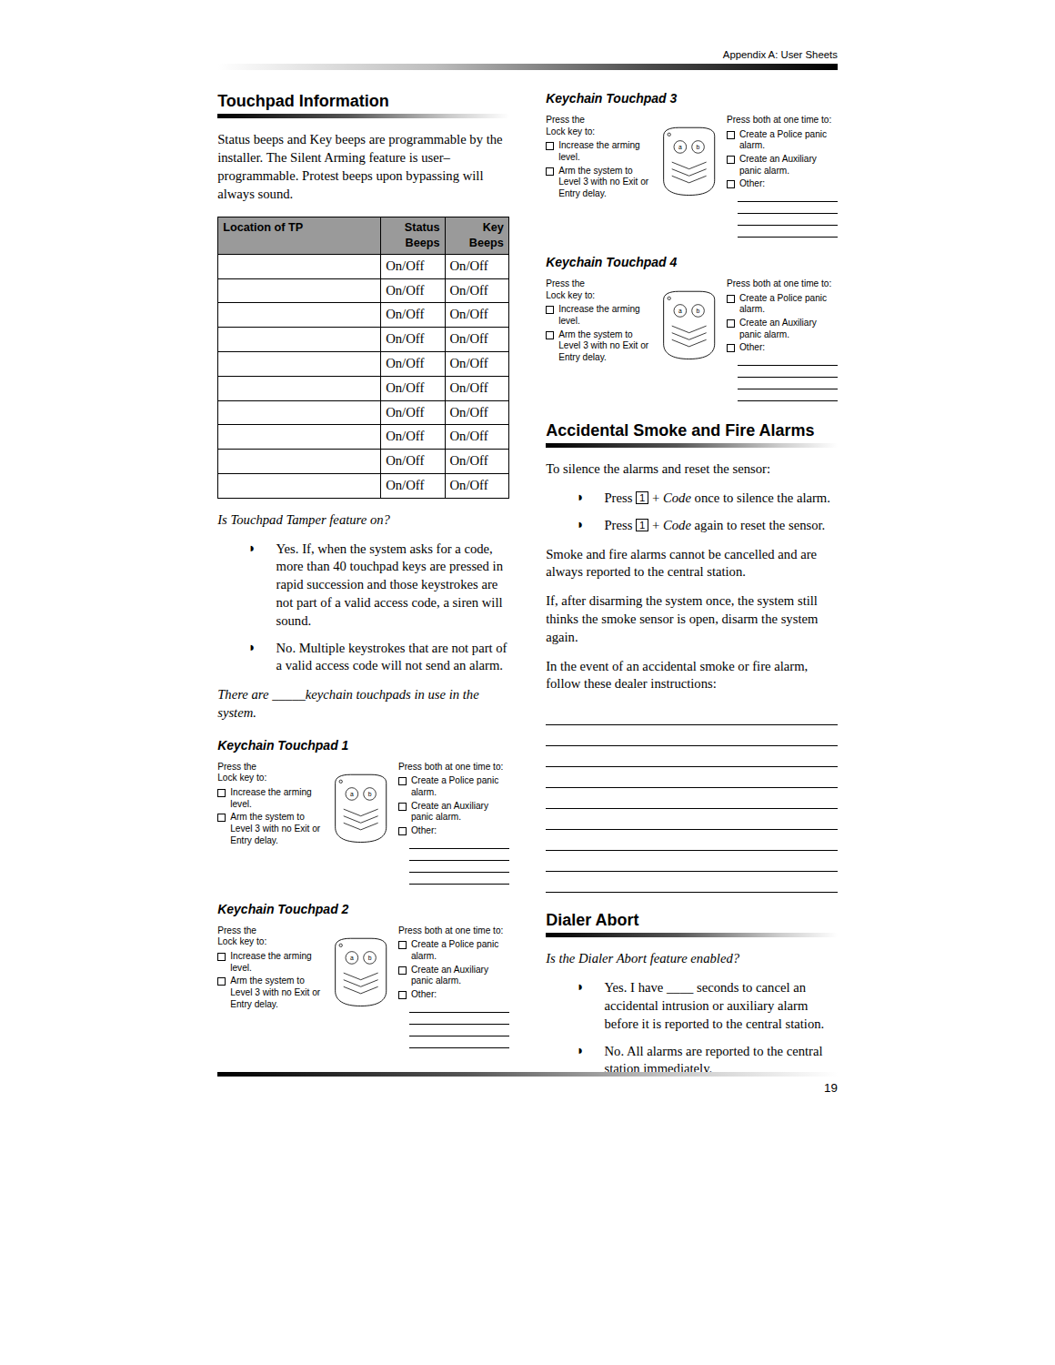Appendix A: User Sheets
Touchpad Information
Status beeps and Key beeps are programmable by the installer. The Silent Arming feature is user–programmable. Protest beeps upon bypassing will always sound.
| Location of TP | Status Beeps | Key Beeps |
| --- | --- | --- |
| | On/Off | On/Off |
| | On/Off | On/Off |
| | On/Off | On/Off |
| | On/Off | On/Off |
| | On/Off | On/Off |
| | On/Off | On/Off |
| | On/Off | On/Off |
| | On/Off | On/Off |
| | On/Off | On/Off |
| | On/Off | On/Off |
Is Touchpad Tamper feature on?
Yes. If, when the system asks for a code, more than 40 touchpad keys are pressed in rapid succession and those keystrokes are not part of a valid access code, a siren will sound.
No. Multiple keystrokes that are not part of a valid access code will not send an alarm.
There are _____keychain touchpads in use in the system.
Keychain Touchpad 1
Press the
Lock key to:
Increase the arming level.
Arm the system to Level 3 with no Exit or Entry delay.
a b
Press both at one time to:
Create a Police panic alarm.
Create an Auxiliary panic alarm.
Other:
Keychain Touchpad 2
Press the
Lock key to:
Increase the arming level.
Arm the system to Level 3 with no Exit or Entry delay.
a b
Press both at one time to:
Create a Police panic alarm.
Create an Auxiliary panic alarm.
Other:
Keychain Touchpad 3
Press the
Lock key to:
Increase the arming level.
Arm the system to Level 3 with no Exit or Entry delay.
a b
Press both at one time to:
Create a Police panic alarm.
Create an Auxiliary panic alarm.
Other:
Keychain Touchpad 4
Press the
Lock key to:
Increase the arming level.
Arm the system to Level 3 with no Exit or Entry delay.
a b
Press both at one time to:
Create a Police panic alarm.
Create an Auxiliary panic alarm.
Other:
Accidental Smoke and Fire Alarms
To silence the alarms and reset the sensor:
Press 1 + Code once to silence the alarm.
Press 1 + Code again to reset the sensor.
Smoke and fire alarms cannot be cancelled and are always reported to the central station.
If, after disarming the system once, the system still thinks the smoke sensor is open, disarm the system again.
In the event of an accidental smoke or fire alarm, follow these dealer instructions:
Dialer Abort
Is the Dialer Abort feature enabled?
Yes. I have ____ seconds to cancel an accidental intrusion or auxiliary alarm before it is reported to the central station.
No. All alarms are reported to the central station immediately.
19